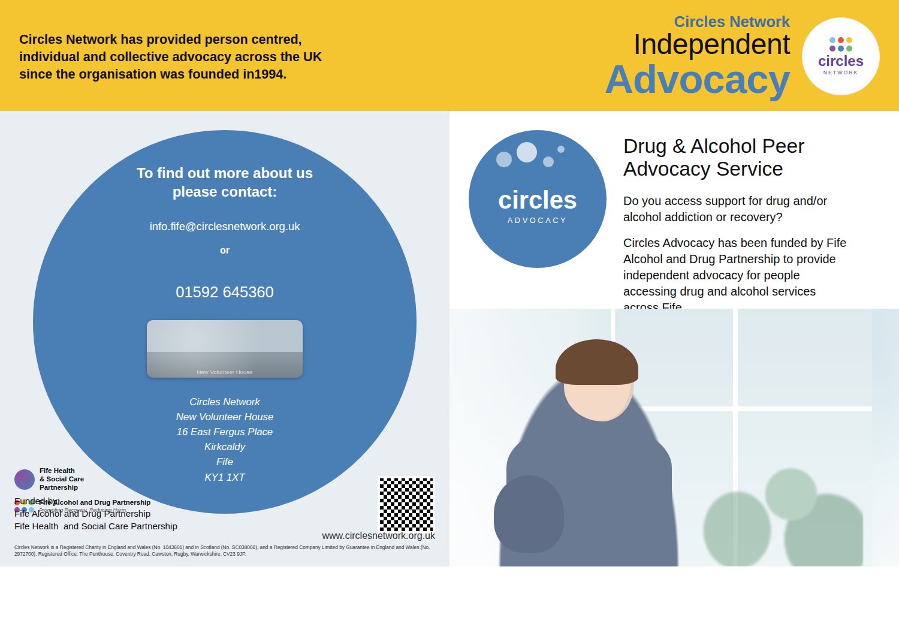Circles Network has provided person centred, individual and collective advocacy across the UK since the organisation was founded in1994.
Circles Network Independent Advocacy
circles Network
To find out more about us
please contact:
info.fife@circlesnetwork.org.uk
or
01592 645360
New Volunteer House
Circles Network
New Volunteer House
16 East Fergus Place
Kirkcaldy
Fife
KY1 1XT
Fife Health
& Social Care
Partnership
Fife Alcohol and Drug Partnership Promoting Recovery. Reducing Harm.
Funded by:
Fife Alcohol and Drug Partnership
Fife Health and Social Care Partnership
www.circlesnetwork.org.uk
Circles Network is a Registered Charity in England and Wales (No. 1043601) and in Scotland (No. SC038068), and a Registered Company Limited by Guarantee in England and Wales (No. 2972700). Registered Office: The Penthouse, Coventry Road, Cawston, Rugby, Warwickshire, CV23 9JP.
circles Advocacy
Drug & Alcohol Peer
Advocacy Service
Do you access support for drug and/or alcohol addiction or recovery?
Circles Advocacy has been funded by Fife Alcohol and Drug Partnership to provide independent advocacy for people accessing drug and alcohol services across Fife.